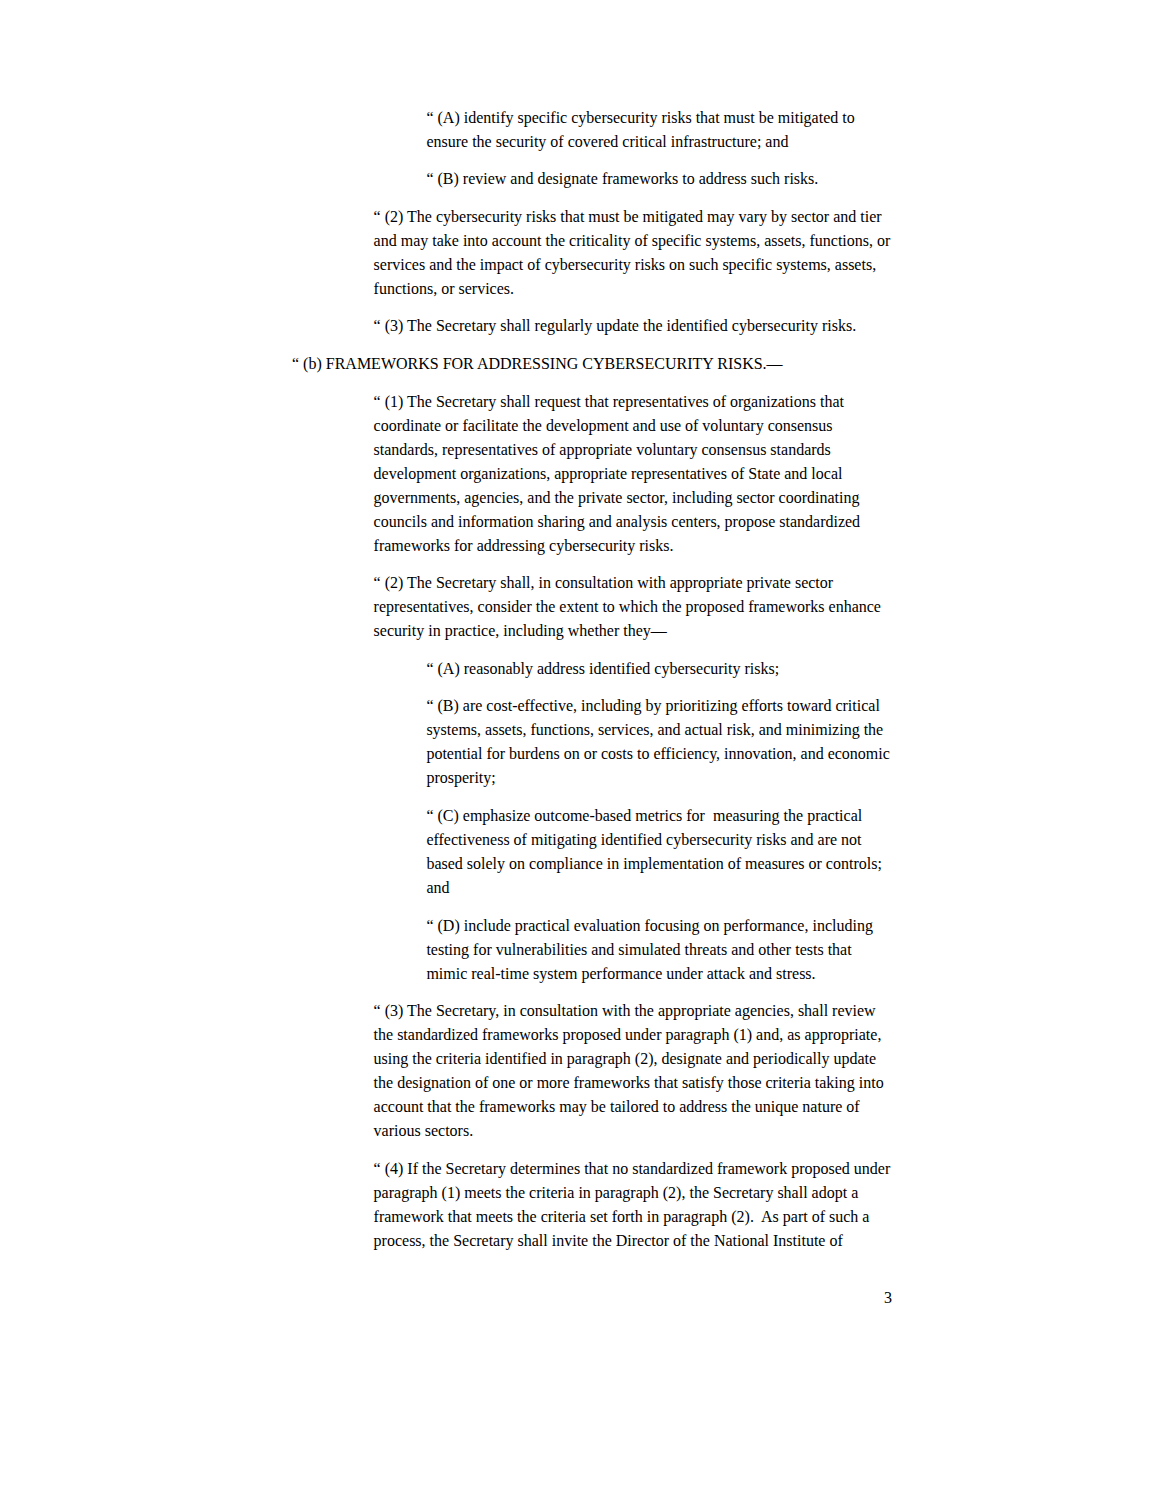“ (A) identify specific cybersecurity risks that must be mitigated to ensure the security of covered critical infrastructure; and
“ (B) review and designate frameworks to address such risks.
“ (2) The cybersecurity risks that must be mitigated may vary by sector and tier and may take into account the criticality of specific systems, assets, functions, or services and the impact of cybersecurity risks on such specific systems, assets, functions, or services.
“ (3) The Secretary shall regularly update the identified cybersecurity risks.
“ (b) FRAMEWORKS FOR ADDRESSING CYBERSECURITY RISKS.—
“ (1) The Secretary shall request that representatives of organizations that coordinate or facilitate the development and use of voluntary consensus standards, representatives of appropriate voluntary consensus standards development organizations, appropriate representatives of State and local governments, agencies, and the private sector, including sector coordinating councils and information sharing and analysis centers, propose standardized frameworks for addressing cybersecurity risks.
“ (2) The Secretary shall, in consultation with appropriate private sector representatives, consider the extent to which the proposed frameworks enhance security in practice, including whether they—
“ (A) reasonably address identified cybersecurity risks;
“ (B) are cost-effective, including by prioritizing efforts toward critical systems, assets, functions, services, and actual risk, and minimizing the potential for burdens on or costs to efficiency, innovation, and economic prosperity;
“ (C) emphasize outcome-based metrics for measuring the practical effectiveness of mitigating identified cybersecurity risks and are not based solely on compliance in implementation of measures or controls; and
“ (D) include practical evaluation focusing on performance, including testing for vulnerabilities and simulated threats and other tests that mimic real-time system performance under attack and stress.
“ (3) The Secretary, in consultation with the appropriate agencies, shall review the standardized frameworks proposed under paragraph (1) and, as appropriate, using the criteria identified in paragraph (2), designate and periodically update the designation of one or more frameworks that satisfy those criteria taking into account that the frameworks may be tailored to address the unique nature of various sectors.
“ (4) If the Secretary determines that no standardized framework proposed under paragraph (1) meets the criteria in paragraph (2), the Secretary shall adopt a framework that meets the criteria set forth in paragraph (2). As part of such a process, the Secretary shall invite the Director of the National Institute of
3